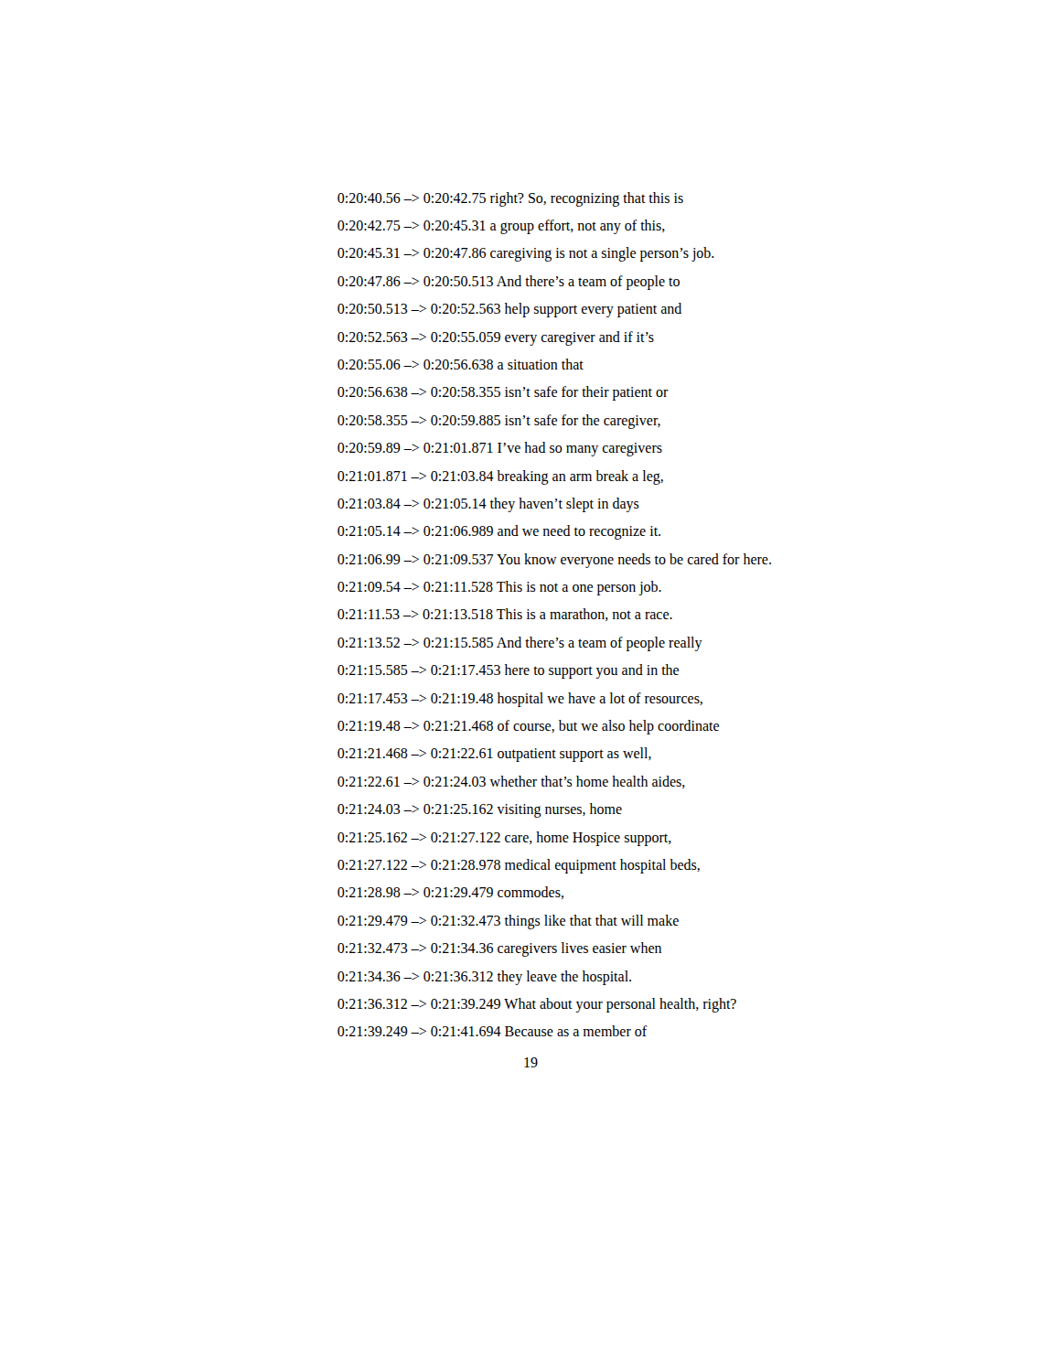0:20:40.56 –> 0:20:42.75 right? So, recognizing that this is
0:20:42.75 –> 0:20:45.31 a group effort, not any of this,
0:20:45.31 –> 0:20:47.86 caregiving is not a single person’s job.
0:20:47.86 –> 0:20:50.513 And there’s a team of people to
0:20:50.513 –> 0:20:52.563 help support every patient and
0:20:52.563 –> 0:20:55.059 every caregiver and if it’s
0:20:55.06 –> 0:20:56.638 a situation that
0:20:56.638 –> 0:20:58.355 isn’t safe for their patient or
0:20:58.355 –> 0:20:59.885 isn’t safe for the caregiver,
0:20:59.89 –> 0:21:01.871 I’ve had so many caregivers
0:21:01.871 –> 0:21:03.84 breaking an arm break a leg,
0:21:03.84 –> 0:21:05.14 they haven’t slept in days
0:21:05.14 –> 0:21:06.989 and we need to recognize it.
0:21:06.99 –> 0:21:09.537 You know everyone needs to be cared for here.
0:21:09.54 –> 0:21:11.528 This is not a one person job.
0:21:11.53 –> 0:21:13.518 This is a marathon, not a race.
0:21:13.52 –> 0:21:15.585 And there’s a team of people really
0:21:15.585 –> 0:21:17.453 here to support you and in the
0:21:17.453 –> 0:21:19.48 hospital we have a lot of resources,
0:21:19.48 –> 0:21:21.468 of course, but we also help coordinate
0:21:21.468 –> 0:21:22.61 outpatient support as well,
0:21:22.61 –> 0:21:24.03 whether that’s home health aides,
0:21:24.03 –> 0:21:25.162 visiting nurses, home
0:21:25.162 –> 0:21:27.122 care, home Hospice support,
0:21:27.122 –> 0:21:28.978 medical equipment hospital beds,
0:21:28.98 –> 0:21:29.479 commodes,
0:21:29.479 –> 0:21:32.473 things like that that will make
0:21:32.473 –> 0:21:34.36 caregivers lives easier when
0:21:34.36 –> 0:21:36.312 they leave the hospital.
0:21:36.312 –> 0:21:39.249 What about your personal health, right?
0:21:39.249 –> 0:21:41.694 Because as a member of
19